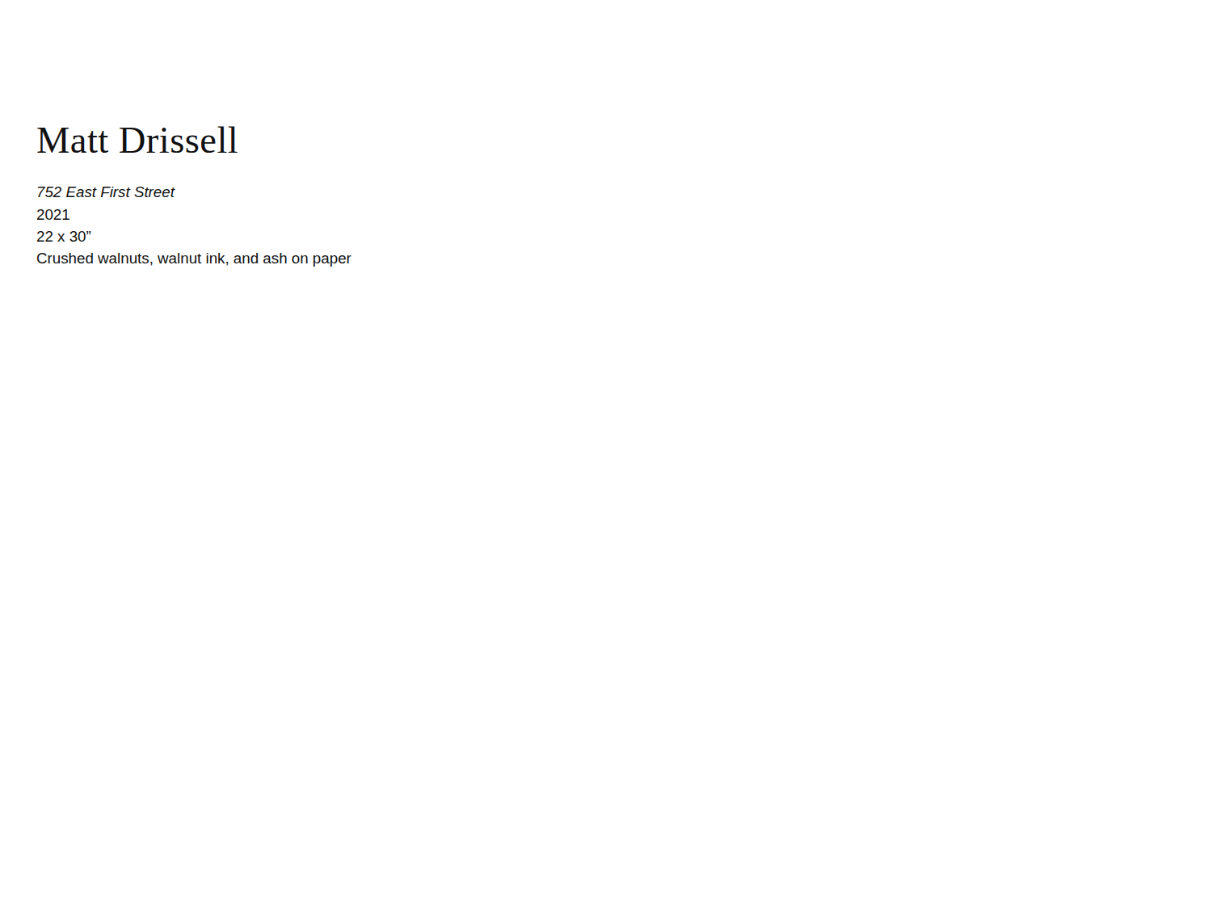Matt Drissell
752 East First Street
2021
22 x 30”
Crushed walnuts, walnut ink, and ash on paper